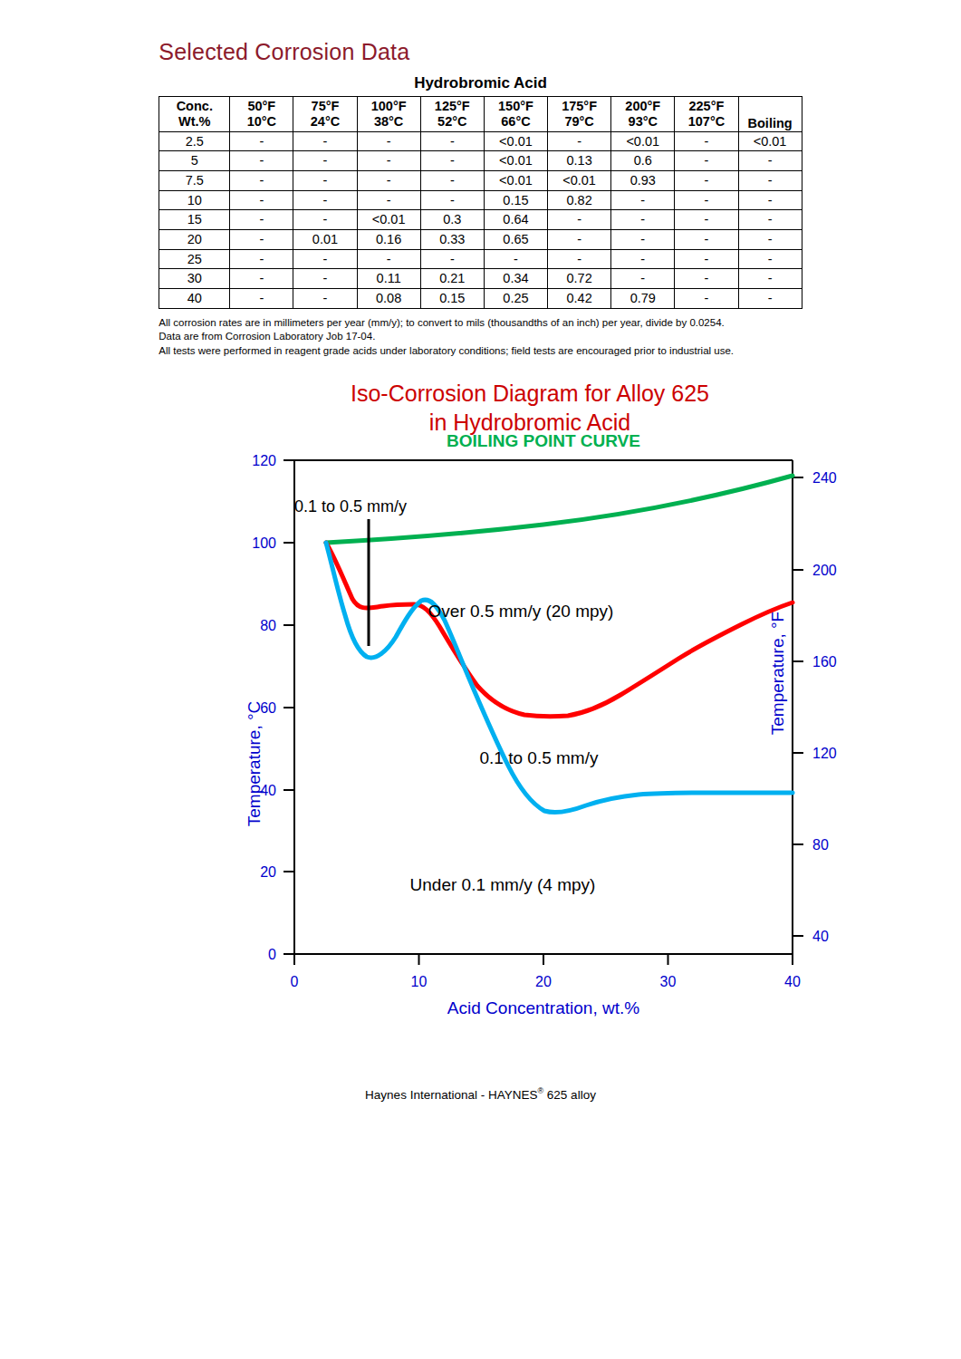Selected Corrosion Data
Hydrobromic Acid
| Conc. | 50°F | 75°F | 100°F | 125°F | 150°F | 175°F | 200°F | 225°F | Boiling |
| --- | --- | --- | --- | --- | --- | --- | --- | --- | --- |
| Wt.% | 10°C | 24°C | 38°C | 52°C | 66°C | 79°C | 93°C | 107°C |
| 2.5 | - | - | - | - | <0.01 | - | <0.01 | - | <0.01 |
| 5 | - | - | - | - | <0.01 | 0.13 | 0.6 | - | - |
| 7.5 | - | - | - | - | <0.01 | <0.01 | 0.93 | - | - |
| 10 | - | - | - | - | 0.15 | 0.82 | - | - | - |
| 15 | - | - | <0.01 | 0.3 | 0.64 | - | - | - | - |
| 20 | - | 0.01 | 0.16 | 0.33 | 0.65 | - | - | - | - |
| 25 | - | - | - | - | - | - | - | - | - |
| 30 | - | - | 0.11 | 0.21 | 0.34 | 0.72 | - | - | - |
| 40 | - | - | 0.08 | 0.15 | 0.25 | 0.42 | 0.79 | - | - |
All corrosion rates are in millimeters per year (mm/y); to convert to mils (thousandths of an inch) per year, divide by 0.0254.
Data are from Corrosion Laboratory Job 17-04.
All tests were performed in reagent grade acids under laboratory conditions; field tests are encouraged prior to industrial use.
Iso-Corrosion Diagram for Alloy 625 in Hydrobromic Acid Iso-Corrosion Diagram for Alloy 625 in Hydrobromic Acid 120 100 80 60 40 20 0 240 200 160 120 80 40 0 10 20 30 40 Acid Concentration, wt.% Temperature, °C Temperature, °F BOILING POINT CURVE 0.1 to 0.5 mm/y Over 0.5 mm/y (20 mpy) 0.1 to 0.5 mm/y Under 0.1 mm/y (4 mpy)
Haynes International - HAYNES® 625 alloy